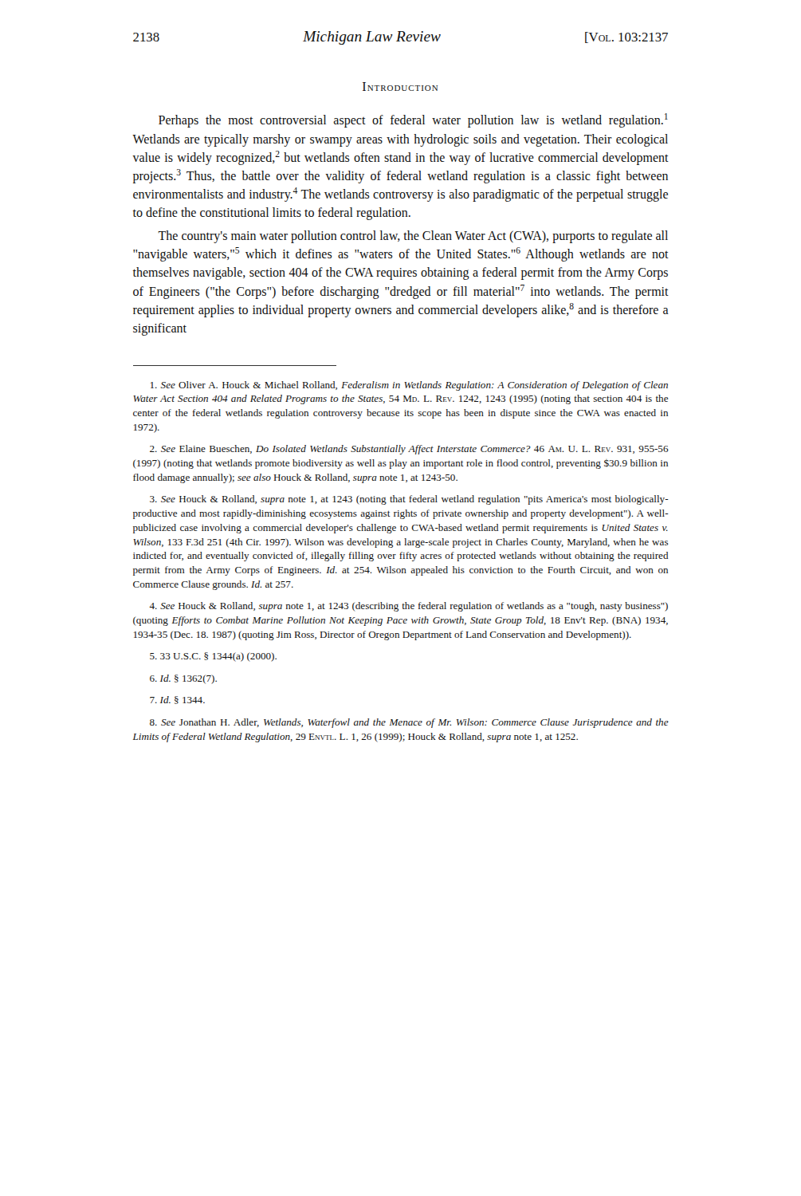2138 Michigan Law Review [Vol. 103:2137
Introduction
Perhaps the most controversial aspect of federal water pollution law is wetland regulation.1 Wetlands are typically marshy or swampy areas with hydrologic soils and vegetation. Their ecological value is widely recognized,2 but wetlands often stand in the way of lucrative commercial development projects.3 Thus, the battle over the validity of federal wetland regulation is a classic fight between environmentalists and industry.4 The wetlands controversy is also paradigmatic of the perpetual struggle to define the constitutional limits to federal regulation.
The country's main water pollution control law, the Clean Water Act (CWA), purports to regulate all "navigable waters,"5 which it defines as "waters of the United States."6 Although wetlands are not themselves navigable, section 404 of the CWA requires obtaining a federal permit from the Army Corps of Engineers ("the Corps") before discharging "dredged or fill material"7 into wetlands. The permit requirement applies to individual property owners and commercial developers alike,8 and is therefore a significant
See Oliver A. Houck & Michael Rolland, Federalism in Wetlands Regulation: A Consideration of Delegation of Clean Water Act Section 404 and Related Programs to the States, 54 Md. L. Rev. 1242, 1243 (1995) (noting that section 404 is the center of the federal wetlands regulation controversy because its scope has been in dispute since the CWA was enacted in 1972).
See Elaine Bueschen, Do Isolated Wetlands Substantially Affect Interstate Commerce? 46 Am. U. L. Rev. 931, 955-56 (1997) (noting that wetlands promote biodiversity as well as play an important role in flood control, preventing $30.9 billion in flood damage annually); see also Houck & Rolland, supra note 1, at 1243-50.
See Houck & Rolland, supra note 1, at 1243 (noting that federal wetland regulation "pits America's most biologically-productive and most rapidly-diminishing ecosystems against rights of private ownership and property development"). A well-publicized case involving a commercial developer's challenge to CWA-based wetland permit requirements is United States v. Wilson, 133 F.3d 251 (4th Cir. 1997). Wilson was developing a large-scale project in Charles County, Maryland, when he was indicted for, and eventually convicted of, illegally filling over fifty acres of protected wetlands without obtaining the required permit from the Army Corps of Engineers. Id. at 254. Wilson appealed his conviction to the Fourth Circuit, and won on Commerce Clause grounds. Id. at 257.
See Houck & Rolland, supra note 1, at 1243 (describing the federal regulation of wetlands as a "tough, nasty business") (quoting Efforts to Combat Marine Pollution Not Keeping Pace with Growth, State Group Told, 18 Env't Rep. (BNA) 1934, 1934-35 (Dec. 18. 1987) (quoting Jim Ross, Director of Oregon Department of Land Conservation and Development)).
33 U.S.C. § 1344(a) (2000).
Id. § 1362(7).
Id. § 1344.
See Jonathan H. Adler, Wetlands, Waterfowl and the Menace of Mr. Wilson: Commerce Clause Jurisprudence and the Limits of Federal Wetland Regulation, 29 Envtl. L. 1, 26 (1999); Houck & Rolland, supra note 1, at 1252.